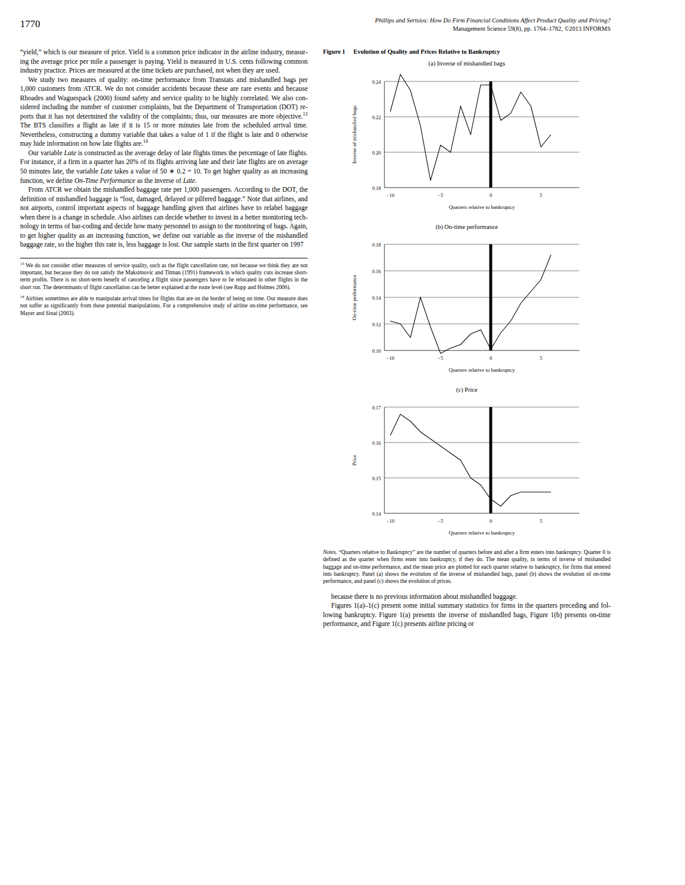1770
Phillips and Sertsios: How Do Firm Financial Conditions Affect Product Quality and Pricing?
Management Science 59(8), pp. 1764–1782, ©2013 INFORMS
“yield,” which is our measure of price. Yield is a common price indicator in the airline industry, measuring the average price per mile a passenger is paying. Yield is measured in U.S. cents following common industry practice. Prices are measured at the time tickets are purchased, not when they are used.
We study two measures of quality: on-time performance from Transtats and mishandled bags per 1,000 customers from ATCR. We do not consider accidents because these are rare events and because Rhoades and Waguespack (2000) found safety and service quality to be highly correlated. We also considered including the number of customer complaints, but the Department of Transportation (DOT) reports that it has not determined the validity of the complaints; thus, our measures are more objective.13 The BTS classifies a flight as late if it is 15 or more minutes late from the scheduled arrival time. Nevertheless, constructing a dummy variable that takes a value of 1 if the flight is late and 0 otherwise may hide information on how late flights are.14
Our variable Late is constructed as the average delay of late flights times the percentage of late flights. For instance, if a firm in a quarter has 20% of its flights arriving late and their late flights are on average 50 minutes late, the variable Late takes a value of 50 ∗ 0.2 = 10. To get higher quality as an increasing function, we define On-Time Performance as the inverse of Late.
From ATCR we obtain the mishandled baggage rate per 1,000 passengers. According to the DOT, the definition of mishandled baggage is “lost, damaged, delayed or pilfered baggage.” Note that airlines, and not airports, control important aspects of baggage handling given that airlines have to relabel baggage when there is a change in schedule. Also airlines can decide whether to invest in a better monitoring technology in terms of bar-coding and decide how many personnel to assign to the monitoring of bags. Again, to get higher quality as an increasing function, we define our variable as the inverse of the mishandled baggage rate, so the higher this rate is, less baggage is lost. Our sample starts in the first quarter on 1997
13 We do not consider other measures of service quality, such as the flight cancellation rate, not because we think they are not important, but because they do not satisfy the Maksimovic and Titman (1991) framework in which quality cuts increase short-term profits. There is no short-term benefit of canceling a flight since passengers have to be relocated in other flights in the short run. The determinants of flight cancellation can be better explained at the route level (see Rupp and Holmes 2006).
14 Airlines sometimes are able to manipulate arrival times for flights that are on the border of being on time. Our measure does not suffer as significantly from these potential manipulations. For a comprehensive study of airline on-time performance, see Mayer and Sinai (2003).
Figure 1
Evolution of Quality and Prices Relative to Bankruptcy
(a) Inverse of mishandled bags
0.24 0.22 0.20 0.18 −10 −5 0 5 Quarters relative to bankruptcy Inverse of mishandled bags
(b) On-time performance
0.18 0.16 0.14 0.12 0.10 −10 −5 0 5 Quarters relative to bankruptcy On-time performance
(c) Price
0.17 0.16 0.15 0.14 −10 −5 0 5 Quarters relative to bankruptcy Price
Notes. “Quarters relative to Bankruptcy” are the number of quarters before and after a firm enters into bankruptcy. Quarter 0 is defined as the quarter when firms enter into bankruptcy, if they do. The mean quality, in terms of inverse of mishandled baggage and on-time performance, and the mean price are plotted for each quarter relative to bankruptcy, for firms that entered into bankruptcy. Panel (a) shows the evolution of the inverse of mishandled bags, panel (b) shows the evolution of on-time performance, and panel (c) shows the evolution of prices.
because there is no previous information about mishandled baggage.
Figures 1(a)–1(c) present some initial summary statistics for firms in the quarters preceding and following bankruptcy. Figure 1(a) presents the inverse of mishandled bags, Figure 1(b) presents on-time performance, and Figure 1(c) presents airline pricing or